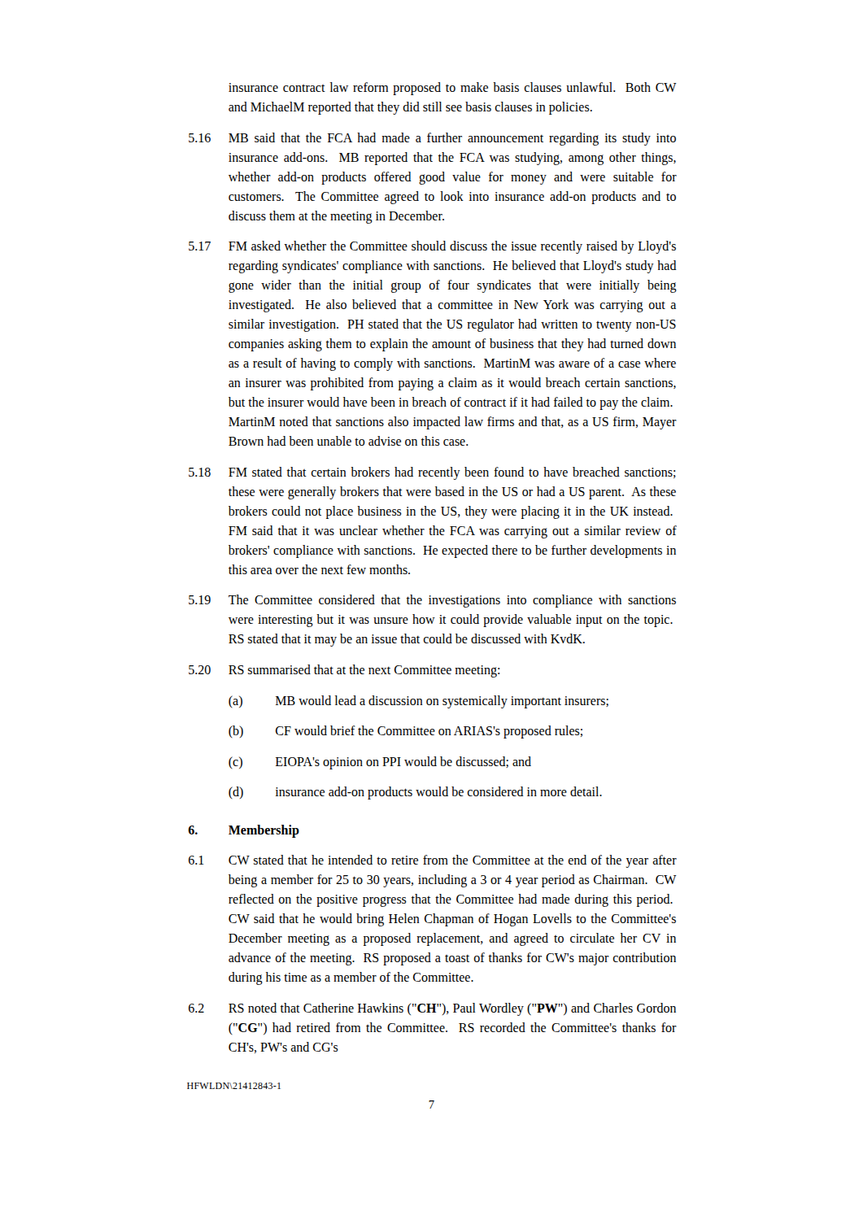insurance contract law reform proposed to make basis clauses unlawful. Both CW and MichaelM reported that they did still see basis clauses in policies.
5.16
MB said that the FCA had made a further announcement regarding its study into insurance add-ons. MB reported that the FCA was studying, among other things, whether add-on products offered good value for money and were suitable for customers. The Committee agreed to look into insurance add-on products and to discuss them at the meeting in December.
5.17
FM asked whether the Committee should discuss the issue recently raised by Lloyd's regarding syndicates' compliance with sanctions. He believed that Lloyd's study had gone wider than the initial group of four syndicates that were initially being investigated. He also believed that a committee in New York was carrying out a similar investigation. PH stated that the US regulator had written to twenty non-US companies asking them to explain the amount of business that they had turned down as a result of having to comply with sanctions. MartinM was aware of a case where an insurer was prohibited from paying a claim as it would breach certain sanctions, but the insurer would have been in breach of contract if it had failed to pay the claim. MartinM noted that sanctions also impacted law firms and that, as a US firm, Mayer Brown had been unable to advise on this case.
5.18
FM stated that certain brokers had recently been found to have breached sanctions; these were generally brokers that were based in the US or had a US parent. As these brokers could not place business in the US, they were placing it in the UK instead. FM said that it was unclear whether the FCA was carrying out a similar review of brokers' compliance with sanctions. He expected there to be further developments in this area over the next few months.
5.19
The Committee considered that the investigations into compliance with sanctions were interesting but it was unsure how it could provide valuable input on the topic. RS stated that it may be an issue that could be discussed with KvdK.
5.20
RS summarised that at the next Committee meeting:
(a)
MB would lead a discussion on systemically important insurers;
(b)
CF would brief the Committee on ARIAS's proposed rules;
(c)
EIOPA's opinion on PPI would be discussed; and
(d)
insurance add-on products would be considered in more detail.
6. Membership
6.1
CW stated that he intended to retire from the Committee at the end of the year after being a member for 25 to 30 years, including a 3 or 4 year period as Chairman. CW reflected on the positive progress that the Committee had made during this period. CW said that he would bring Helen Chapman of Hogan Lovells to the Committee's December meeting as a proposed replacement, and agreed to circulate her CV in advance of the meeting. RS proposed a toast of thanks for CW's major contribution during his time as a member of the Committee.
6.2
RS noted that Catherine Hawkins ("CH"), Paul Wordley ("PW") and Charles Gordon ("CG") had retired from the Committee. RS recorded the Committee's thanks for CH's, PW's and CG's
HFWLDN\21412843-1
7